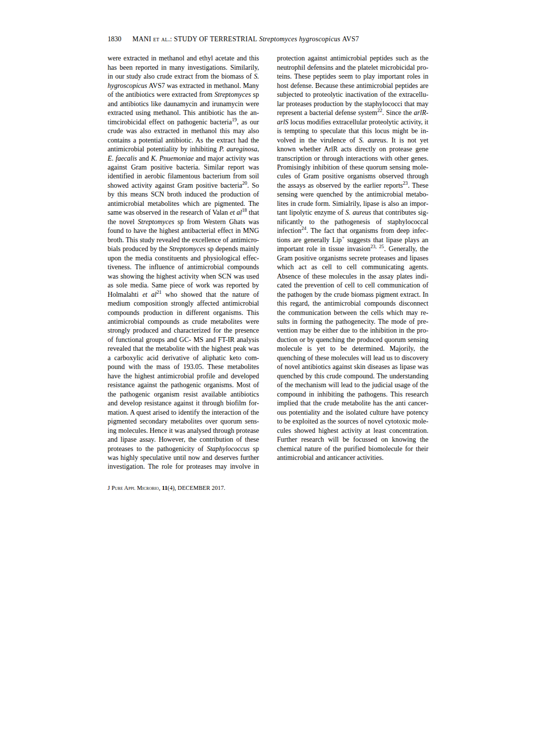1830 MANI et al.: STUDY OF TERRESTRIAL Streptomyces hygroscopicus AVS7
were extracted in methanol and ethyl acetate and this has been reported in many investigations. Similarily, in our study also crude extract from the biomass of S. hygroscopicus AVS7 was extracted in methanol. Many of the antibiotics were extracted from Streptomyces sp and antibiotics like daunamycin and irunamycin were extracted using methanol. This antibiotic has the antimcirobicidal effect on pathogenic bacteria19, as our crude was also extracted in methanol this may also contains a potential antibiotic. As the extract had the antimicrobial potentiality by inhibiting P. aureginosa, E. faecalis and K. Pnuemoniae and major activity was against Gram positive bacteria. Similar report was identified in aerobic filamentous bacterium from soil showed activity against Gram positive bacteria20. So by this means SCN broth induced the production of antimicrobial metabolites which are pigmented. The same was observed in the research of Valan et al18 that the novel Streptomyces sp from Western Ghats was found to have the highest antibacterial effect in MNG broth. This study revealed the excellence of antimicrobials produced by the Streptomyces sp depends mainly upon the media constituents and physiological effectiveness. The influence of antimicrobial compounds was showing the highest activity when SCN was used as sole media. Same piece of work was reported by Holmalahti et al21 who showed that the nature of medium composition strongly affected antimicrobial compounds production in different organisms. This antimicrobial compounds as crude metabolites were strongly produced and characterized for the presence of functional groups and GC- MS and FT-IR analysis revealed that the metabolite with the highest peak was a carboxylic acid derivative of aliphatic keto compound with the mass of 193.05. These metabolites have the highest antimicrobial profile and developed resistance against the pathogenic organisms. Most of the pathogenic organism resist available antibiotics and develop resistance against it through biofilm formation. A quest arised to identify the interaction of the pigmented secondary metabolites over quorum sensing molecules. Hence it was analysed through protease and lipase assay. However, the contribution of these proteases to the pathogenicity of Staphylococcus sp was highly speculative until now and deserves further investigation. The role for proteases may involve in protection against antimicrobial peptides such as the neutrophil defensins and the platelet microbicidal proteins. These peptides seem to play important roles in host defense. Because these antimicrobial peptides are subjected to proteolytic inactivation of the extracellular proteases production by the staphylococci that may represent a bacterial defense system22. Since the arlR-arlS locus modifies extracellular proteolytic activity, it is tempting to speculate that this locus might be involved in the virulence of S. aureus. It is not yet known whether ArlR acts directly on protease gene transcription or through interactions with other genes. Promisingly inhibition of these quorum sensing molecules of Gram positive organisms observed through the assays as observed by the earlier reports23. These sensing were quenched by the antimicrobial metabolites in crude form. Simialrily, lipase is also an important lipolytic enzyme of S. aureus that contributes significantly to the pathogenesis of staphylococcal infection24. The fact that organisms from deep infections are generally Lip+ suggests that lipase plays an important role in tissue invasion23, 25. Generally, the Gram positive organisms secrete proteases and lipases which act as cell to cell communicating agents. Absence of these molecules in the assay plates indicated the prevention of cell to cell communication of the pathogen by the crude biomass pigment extract. In this regard, the antimicrobial compounds disconnect the communication between the cells which may results in forming the pathogenecity. The mode of prevention may be either due to the inhibition in the production or by quenching the produced quorum sensing molecule is yet to be determined. Majorily, the quenching of these molecules will lead us to discovery of novel antibiotics against skin diseases as lipase was quenched by this crude compound. The understanding of the mechanism will lead to the judicial usage of the compound in inhibiting the pathogens. This research implied that the crude metabolite has the anti cancerous potentiality and the isolated culture have potency to be exploited as the sources of novel cytotoxic molecules showed highest activity at least concentration. Further research will be focussed on knowing the chemical nature of the purified biomolecule for their antimicrobial and anticancer activities.
J Pure Appl Microbio, 11(4), DECEMBER 2017.